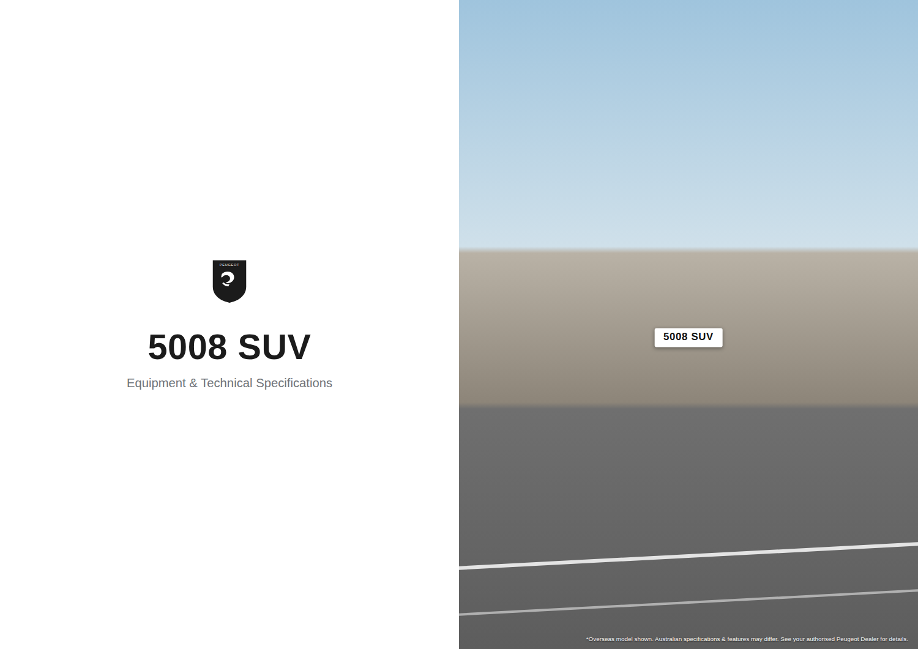PEUGEOT
5008 SUV
Equipment & Technical Specifications
5008 SUV
*Overseas model shown. Australian specifications & features may differ. See your authorised Peugeot Dealer for details.